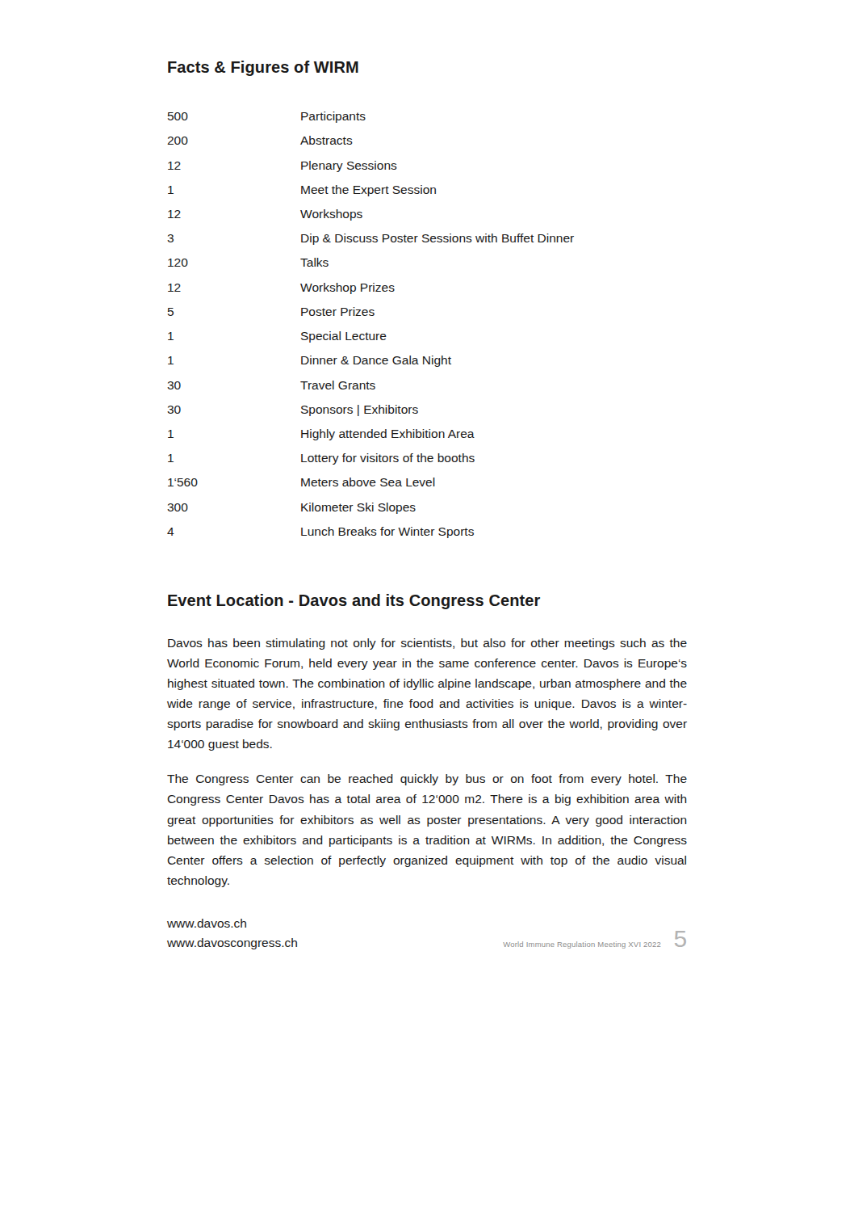Facts & Figures of WIRM
| 500 | Participants |
| 200 | Abstracts |
| 12 | Plenary Sessions |
| 1 | Meet the Expert Session |
| 12 | Workshops |
| 3 | Dip & Discuss Poster Sessions with Buffet Dinner |
| 120 | Talks |
| 12 | Workshop Prizes |
| 5 | Poster Prizes |
| 1 | Special Lecture |
| 1 | Dinner & Dance Gala Night |
| 30 | Travel Grants |
| 30 | Sponsors / Exhibitors |
| 1 | Highly attended Exhibition Area |
| 1 | Lottery for visitors of the booths |
| 1‘560 | Meters above Sea Level |
| 300 | Kilometer Ski Slopes |
| 4 | Lunch Breaks for Winter Sports |
Event Location - Davos and its Congress Center
Davos has been stimulating not only for scientists, but also for other meetings such as the World Economic Forum, held every year in the same conference center. Davos is Europe‘s highest situated town. The combination of idyllic alpine landscape, urban atmosphere and the wide range of service, infrastructure, fine food and activities is unique. Davos is a winter-sports paradise for snowboard and skiing enthusiasts from all over the world, providing over 14‘000 guest beds.
The Congress Center can be reached quickly by bus or on foot from every hotel. The Congress Center Davos has a total area of 12‘000 m2. There is a big exhibition area with great opportunities for exhibitors as well as poster presentations. A very good interaction between the exhibitors and participants is a tradition at WIRMs. In addition, the Congress Center offers a selection of perfectly organized equipment with top of the audio visual technology.
www.davos.ch
www.davoscongress.ch
World Immune Regulation Meeting XVI 2022 5